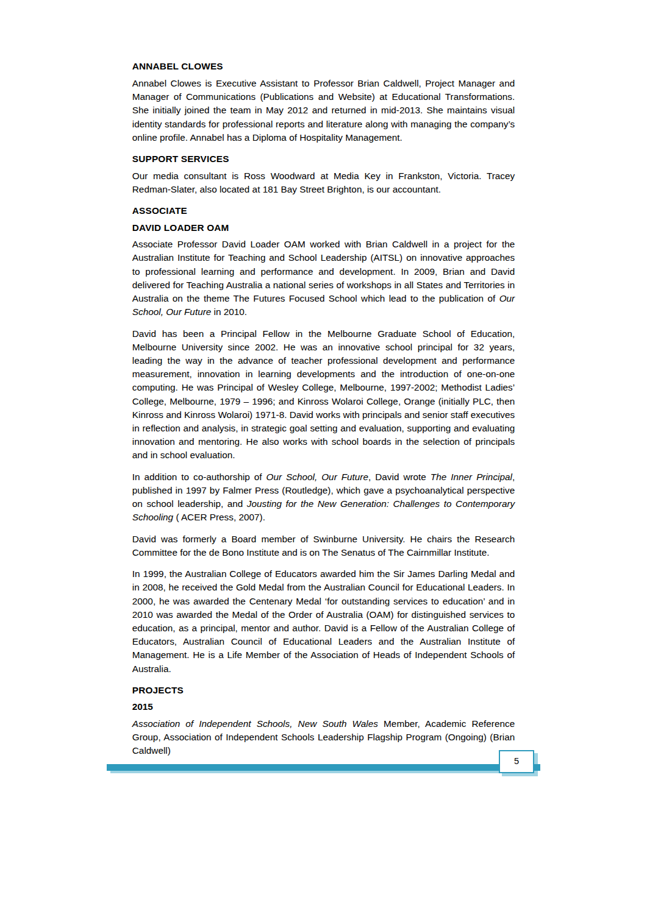ANNABEL CLOWES
Annabel Clowes is Executive Assistant to Professor Brian Caldwell, Project Manager and Manager of Communications (Publications and Website) at Educational Transformations. She initially joined the team in May 2012 and returned in mid-2013. She maintains visual identity standards for professional reports and literature along with managing the company’s online profile. Annabel has a Diploma of Hospitality Management.
SUPPORT SERVICES
Our media consultant is Ross Woodward at Media Key in Frankston, Victoria. Tracey Redman-Slater, also located at 181 Bay Street Brighton, is our accountant.
ASSOCIATE
DAVID LOADER OAM
Associate Professor David Loader OAM worked with Brian Caldwell in a project for the Australian Institute for Teaching and School Leadership (AITSL) on innovative approaches to professional learning and performance and development. In 2009, Brian and David delivered for Teaching Australia a national series of workshops in all States and Territories in Australia on the theme The Futures Focused School which lead to the publication of Our School, Our Future in 2010.
David has been a Principal Fellow in the Melbourne Graduate School of Education, Melbourne University since 2002. He was an innovative school principal for 32 years, leading the way in the advance of teacher professional development and performance measurement, innovation in learning developments and the introduction of one-on-one computing. He was Principal of Wesley College, Melbourne, 1997-2002; Methodist Ladies’ College, Melbourne, 1979 – 1996; and Kinross Wolaroi College, Orange (initially PLC, then Kinross and Kinross Wolaroi) 1971-8. David works with principals and senior staff executives in reflection and analysis, in strategic goal setting and evaluation, supporting and evaluating innovation and mentoring. He also works with school boards in the selection of principals and in school evaluation.
In addition to co-authorship of Our School, Our Future, David wrote The Inner Principal, published in 1997 by Falmer Press (Routledge), which gave a psychoanalytical perspective on school leadership, and Jousting for the New Generation: Challenges to Contemporary Schooling ( ACER Press, 2007).
David was formerly a Board member of Swinburne University. He chairs the Research Committee for the de Bono Institute and is on The Senatus of The Cairnmillar Institute.
In 1999, the Australian College of Educators awarded him the Sir James Darling Medal and in 2008, he received the Gold Medal from the Australian Council for Educational Leaders. In 2000, he was awarded the Centenary Medal ‘for outstanding services to education’ and in 2010 was awarded the Medal of the Order of Australia (OAM) for distinguished services to education, as a principal, mentor and author. David is a Fellow of the Australian College of Educators, Australian Council of Educational Leaders and the Australian Institute of Management. He is a Life Member of the Association of Heads of Independent Schools of Australia.
PROJECTS
2015
Association of Independent Schools, New South Wales Member, Academic Reference Group, Association of Independent Schools Leadership Flagship Program (Ongoing) (Brian Caldwell)
5